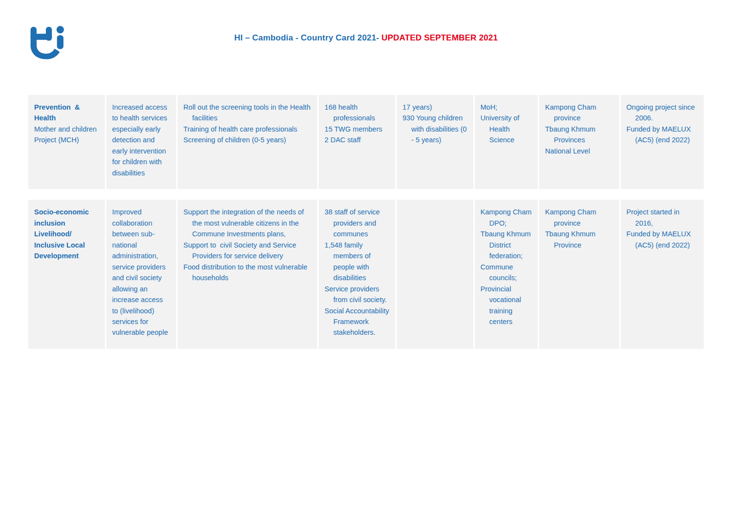HI – Cambodia - Country Card 2021- UPDATED SEPTEMBER 2021
| Prevention & Health Mother and children Project (MCH) | Increased access to health services especially early detection and early intervention for children with disabilities | Roll out the screening tools in the Health facilities Training of health care professionals Screening of children (0-5 years) | 168 health professionals 15 TWG members 2 DAC staff | 17 years) 930 Young children with disabilities (0 - 5 years) | MoH; University of Health Science | Kampong Cham province Tbaung Khmum Provinces National Level | Ongoing project since 2006. Funded by MAELUX (AC5) (end 2022) |
| Socio-economic inclusion Livelihood/ Inclusive Local Development | Improved collaboration between sub-national administration, service providers and civil society allowing an increase access to (livelihood) services for vulnerable people | Support the integration of the needs of the most vulnerable citizens in the Commune Investments plans, Support to civil Society and Service Providers for service delivery Food distribution to the most vulnerable households | 38 staff of service providers and communes 1,548 family members of people with disabilities Service providers from civil society. Social Accountability Framework stakeholders. | | Kampong Cham DPO; Tbaung Khmum District federation; Commune councils; Provincial vocational training centers | Kampong Cham province Tbaung Khmum Province | Project started in 2016, Funded by MAELUX (AC5) (end 2022) |